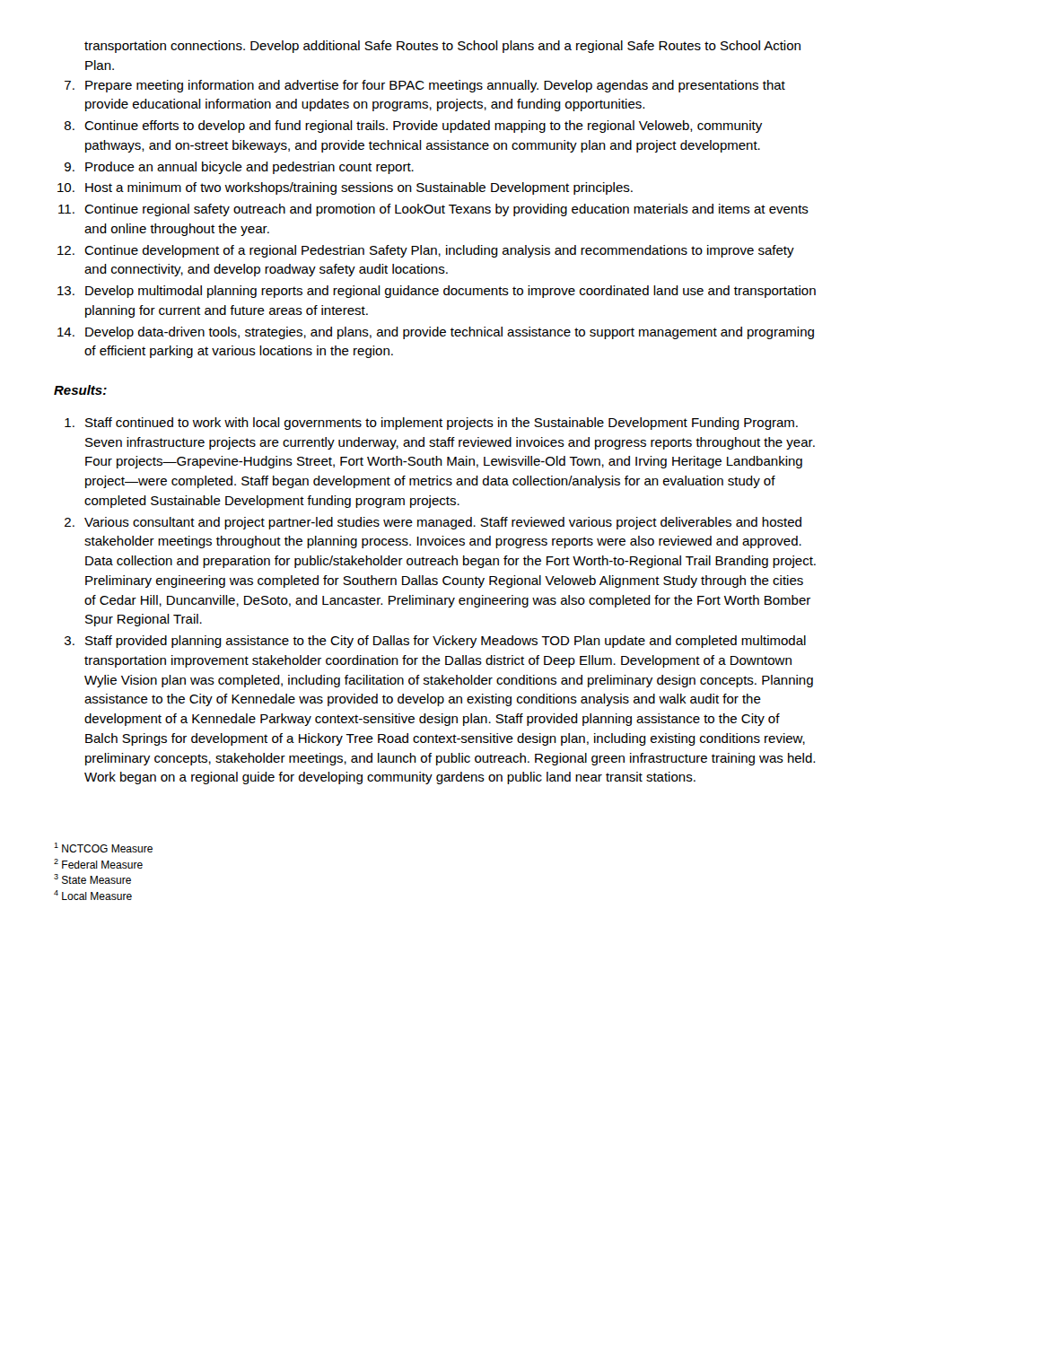transportation connections. Develop additional Safe Routes to School plans and a regional Safe Routes to School Action Plan.
Prepare meeting information and advertise for four BPAC meetings annually. Develop agendas and presentations that provide educational information and updates on programs, projects, and funding opportunities.
Continue efforts to develop and fund regional trails. Provide updated mapping to the regional Veloweb, community pathways, and on-street bikeways, and provide technical assistance on community plan and project development.
Produce an annual bicycle and pedestrian count report.
Host a minimum of two workshops/training sessions on Sustainable Development principles.
Continue regional safety outreach and promotion of LookOut Texans by providing education materials and items at events and online throughout the year.
Continue development of a regional Pedestrian Safety Plan, including analysis and recommendations to improve safety and connectivity, and develop roadway safety audit locations.
Develop multimodal planning reports and regional guidance documents to improve coordinated land use and transportation planning for current and future areas of interest.
Develop data-driven tools, strategies, and plans, and provide technical assistance to support management and programing of efficient parking at various locations in the region.
Results:
Staff continued to work with local governments to implement projects in the Sustainable Development Funding Program. Seven infrastructure projects are currently underway, and staff reviewed invoices and progress reports throughout the year. Four projects—Grapevine-Hudgins Street, Fort Worth-South Main, Lewisville-Old Town, and Irving Heritage Landbanking project—were completed. Staff began development of metrics and data collection/analysis for an evaluation study of completed Sustainable Development funding program projects.
Various consultant and project partner-led studies were managed. Staff reviewed various project deliverables and hosted stakeholder meetings throughout the planning process. Invoices and progress reports were also reviewed and approved. Data collection and preparation for public/stakeholder outreach began for the Fort Worth-to-Regional Trail Branding project. Preliminary engineering was completed for Southern Dallas County Regional Veloweb Alignment Study through the cities of Cedar Hill, Duncanville, DeSoto, and Lancaster. Preliminary engineering was also completed for the Fort Worth Bomber Spur Regional Trail.
Staff provided planning assistance to the City of Dallas for Vickery Meadows TOD Plan update and completed multimodal transportation improvement stakeholder coordination for the Dallas district of Deep Ellum. Development of a Downtown Wylie Vision plan was completed, including facilitation of stakeholder conditions and preliminary design concepts. Planning assistance to the City of Kennedale was provided to develop an existing conditions analysis and walk audit for the development of a Kennedale Parkway context-sensitive design plan. Staff provided planning assistance to the City of Balch Springs for development of a Hickory Tree Road context-sensitive design plan, including existing conditions review, preliminary concepts, stakeholder meetings, and launch of public outreach. Regional green infrastructure training was held. Work began on a regional guide for developing community gardens on public land near transit stations.
1 NCTCOG Measure
2 Federal Measure
3 State Measure
4 Local Measure